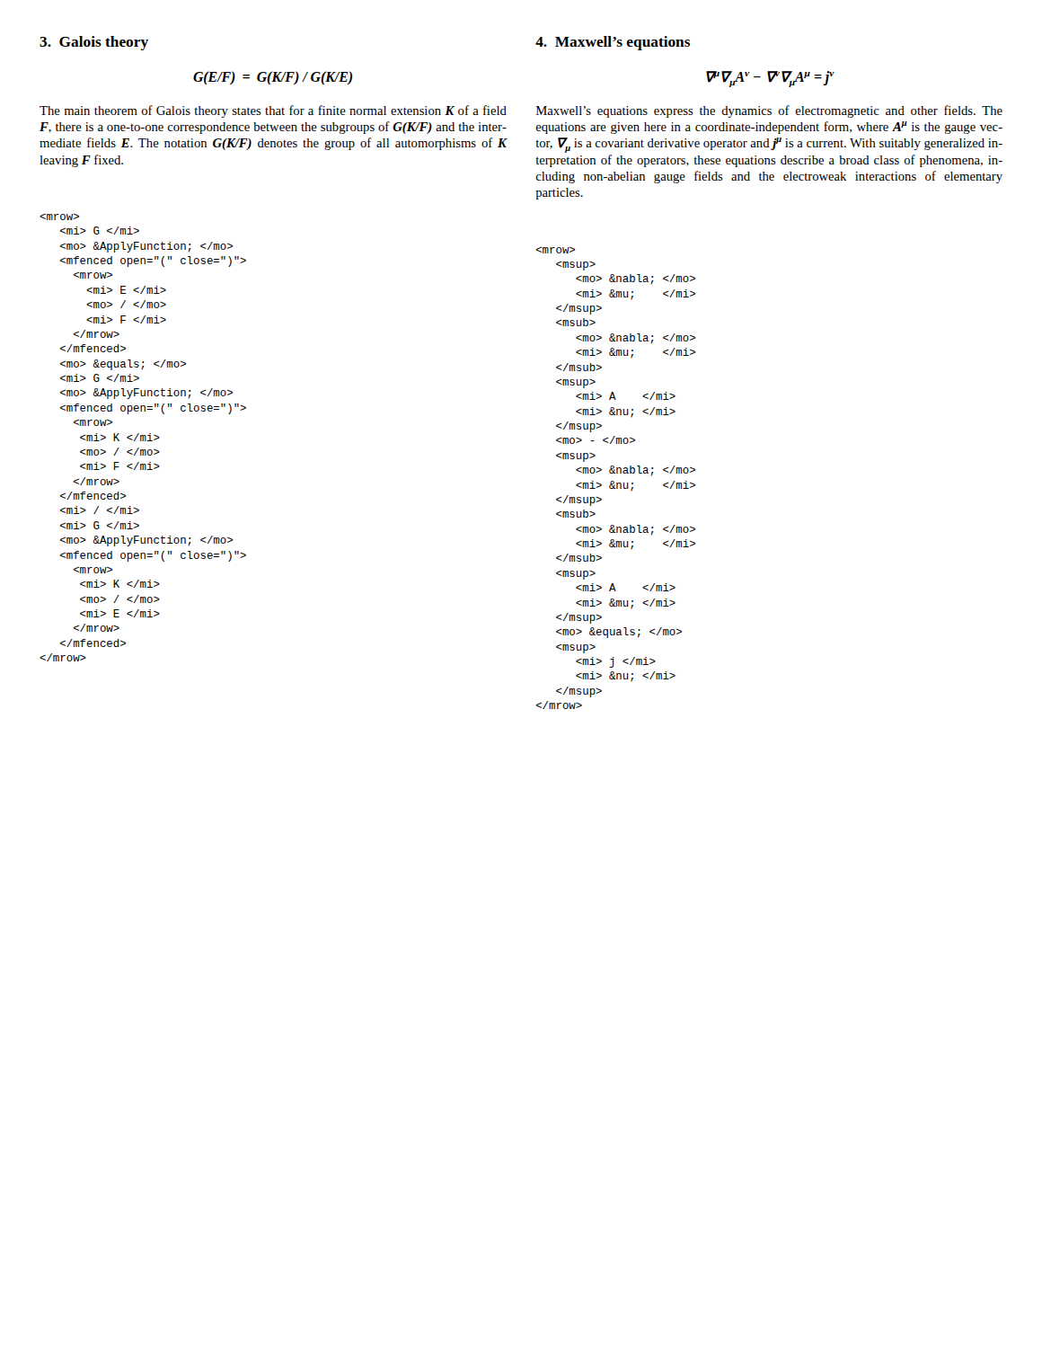3. Galois theory
G(E/F) = G(K/F) / G(K/E)
The main theorem of Galois theory states that for a finite normal extension K of a field F, there is a one-to-one correspondence between the subgroups of G(K/F) and the intermediate fields E. The notation G(K/F) denotes the group of all automorphisms of K leaving F fixed.
<mrow>
   <mi> G </mi>
   <mo> &ApplyFunction; </mo>
   <mfenced open="(" close=")">
     <mrow>
       <mi> E </mi>
       <mo> / </mo>
       <mi> F </mi>
     </mrow>
   </mfenced>
   <mo> &equals; </mo>
   <mi> G </mi>
   <mo> &ApplyFunction; </mo>
   <mfenced open="(" close=")">
     <mrow>
      <mi> K </mi>
      <mo> / </mo>
      <mi> F </mi>
     </mrow>
   </mfenced>
   <mi> / </mi>
   <mi> G </mi>
   <mo> &ApplyFunction; </mo>
   <mfenced open="(" close=")">
     <mrow>
      <mi> K </mi>
      <mo> / </mo>
      <mi> E </mi>
     </mrow>
   </mfenced>
</mrow>
4. Maxwell’s equations
∇μ∇μAν − ∇ν∇μAμ = jν
Maxwell’s equations express the dynamics of electromagnetic and other fields. The equations are given here in a coordinate-independent form, where Aμ is the gauge vector, ∇μ is a covariant derivative operator and jμ is a current. With suitably generalized interpretation of the operators, these equations describe a broad class of phenomena, including non-abelian gauge fields and the electroweak interactions of elementary particles.
<mrow>
   <msup>
      <mo> &nabla; </mo>
      <mi> &mu;    </mi>
   </msup>
   <msub>
      <mo> &nabla; </mo>
      <mi> &mu;    </mi>
   </msub>
   <msup>
      <mi> A    </mi>
      <mi> &nu; </mi>
   </msup>
   <mo> - </mo>
   <msup>
      <mo> &nabla; </mo>
      <mi> &nu;    </mi>
   </msup>
   <msub>
      <mo> &nabla; </mo>
      <mi> &mu;    </mi>
   </msub>
   <msup>
      <mi> A    </mi>
      <mi> &mu; </mi>
   </msup>
   <mo> &equals; </mo>
   <msup>
      <mi> j </mi>
      <mi> &nu; </mi>
   </msup>
</mrow>